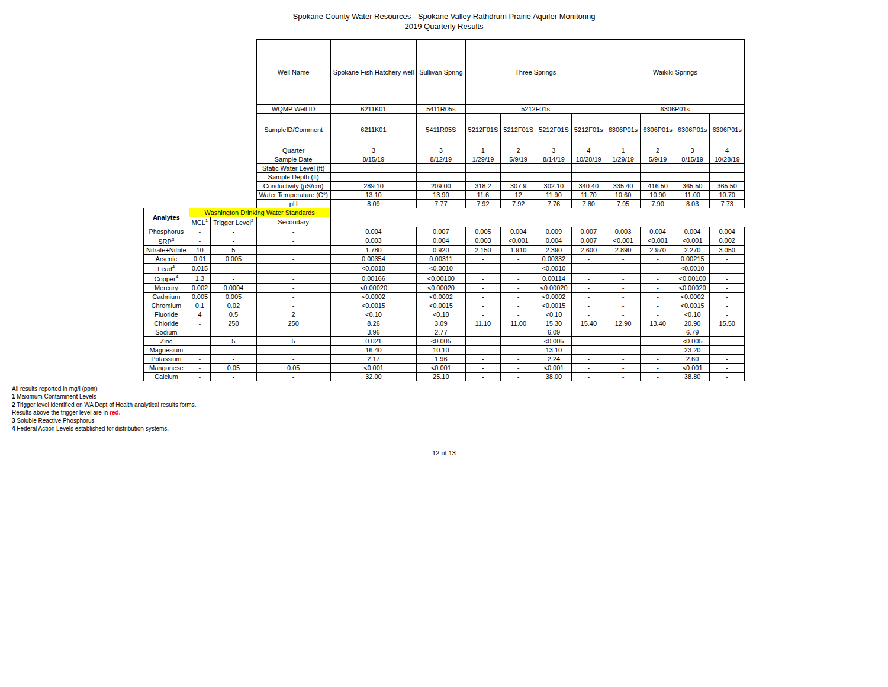Spokane County Water Resources - Spokane Valley Rathdrum Prairie Aquifer Monitoring
2019 Quarterly Results
| | | | Well Name | Spokane Fish Hatchery well | Sullivan Spring | Three Springs | Waikiki Springs |
| | | | WQMP Well ID | 6211K01 | 5411R05s | 5212F01s | 6306P01s |
| | | | SampleID/Comment | 6211K01 | 5411R05S | 5212F01S | 5212F01S | 5212F01S | 5212F01s | 6306P01s | 6306P01s | 6306P01s | 6306P01s |
| | | | Quarter | 3 | 3 | 1 | 2 | 3 | 4 | 1 | 2 | 3 | 4 |
| | | | Sample Date | 8/15/19 | 8/12/19 | 1/29/19 | 5/9/19 | 8/14/19 | 10/28/19 | 1/29/19 | 5/9/19 | 8/15/19 | 10/28/19 |
| | | | Static Water Level (ft) | - | - | - | - | - | - | - | - | - | - |
| | | | Sample Depth (ft) | - | - | - | - | - | - | - | - | - | - |
| | | | Conductivity (µS/cm) | 289.10 | 209.00 | 318.2 | 307.9 | 302.10 | 340.40 | 335.40 | 416.50 | 365.50 | 365.50 |
| | | | Water Temperature (C°) | 13.10 | 13.90 | 11.6 | 12 | 11.90 | 11.70 | 10.60 | 10.90 | 11.00 | 10.70 |
| | | | pH | 8.09 | 7.77 | 7.92 | 7.92 | 7.76 | 7.80 | 7.95 | 7.90 | 8.03 | 7.73 |
| Analytes | Washington Drinking Water Standards | | | | | | | | | | |
| MCL 1 | Trigger Level 2 | Secondary | | | | | | | | | | |
| Phosphorus | - | - | - | 0.004 | 0.007 | 0.005 | 0.004 | 0.009 | 0.007 | 0.003 | 0.004 | 0.004 | 0.004 |
| SRP 3 | - | - | - | 0.003 | 0.004 | 0.003 | <0.001 | 0.004 | 0.007 | <0.001 | <0.001 | <0.001 | 0.002 |
| Nitrate+Nitrite | 10 | 5 | - | 1.780 | 0.920 | 2.150 | 1.910 | 2.390 | 2.600 | 2.890 | 2.970 | 2.270 | 3.050 |
| Arsenic | 0.01 | 0.005 | - | 0.00354 | 0.00311 | - | - | 0.00332 | - | - | - | 0.00215 | - |
| Lead 4 | 0.015 | - | - | <0.0010 | <0.0010 | - | - | <0.0010 | - | - | - | <0.0010 | - |
| Copper 4 | 1.3 | - | - | 0.00166 | <0.00100 | - | - | 0.00114 | - | - | - | <0.00100 | - |
| Mercury | 0.002 | 0.0004 | - | <0.00020 | <0.00020 | - | - | <0.00020 | - | - | - | <0.00020 | - |
| Cadmium | 0.005 | 0.005 | - | <0.0002 | <0.0002 | - | - | <0.0002 | - | - | - | <0.0002 | - |
| Chromium | 0.1 | 0.02 | - | <0.0015 | <0.0015 | - | - | <0.0015 | - | - | - | <0.0015 | - |
| Fluoride | 4 | 0.5 | 2 | <0.10 | <0.10 | - | - | <0.10 | - | - | - | <0.10 | - |
| Chloride | - | 250 | 250 | 8.26 | 3.09 | 11.10 | 11.00 | 15.30 | 15.40 | 12.90 | 13.40 | 20.90 | 15.50 |
| Sodium | - | - | - | 3.96 | 2.77 | - | - | 6.09 | - | - | - | 6.79 | - |
| Zinc | - | 5 | 5 | 0.021 | <0.005 | - | - | <0.005 | - | - | - | <0.005 | - |
| Magnesium | - | - | - | 16.40 | 10.10 | - | - | 13.10 | - | - | - | 23.20 | - |
| Potassium | - | - | - | 2.17 | 1.96 | - | - | 2.24 | - | - | - | 2.60 | - |
| Manganese | - | 0.05 | 0.05 | <0.001 | <0.001 | - | - | <0.001 | - | - | - | <0.001 | - |
| Calcium | - | - | - | 32.00 | 25.10 | - | - | 38.00 | - | - | - | 38.80 | - |
All results reported in mg/l (ppm)
1 Maximum Contaminent Levels
2 Trigger level identified on WA Dept of Health analytical results forms.
Results above the trigger level are in red.
3 Soluble Reactive Phosphorus
4 Federal Action Levels established for distribution systems.
12 of 13